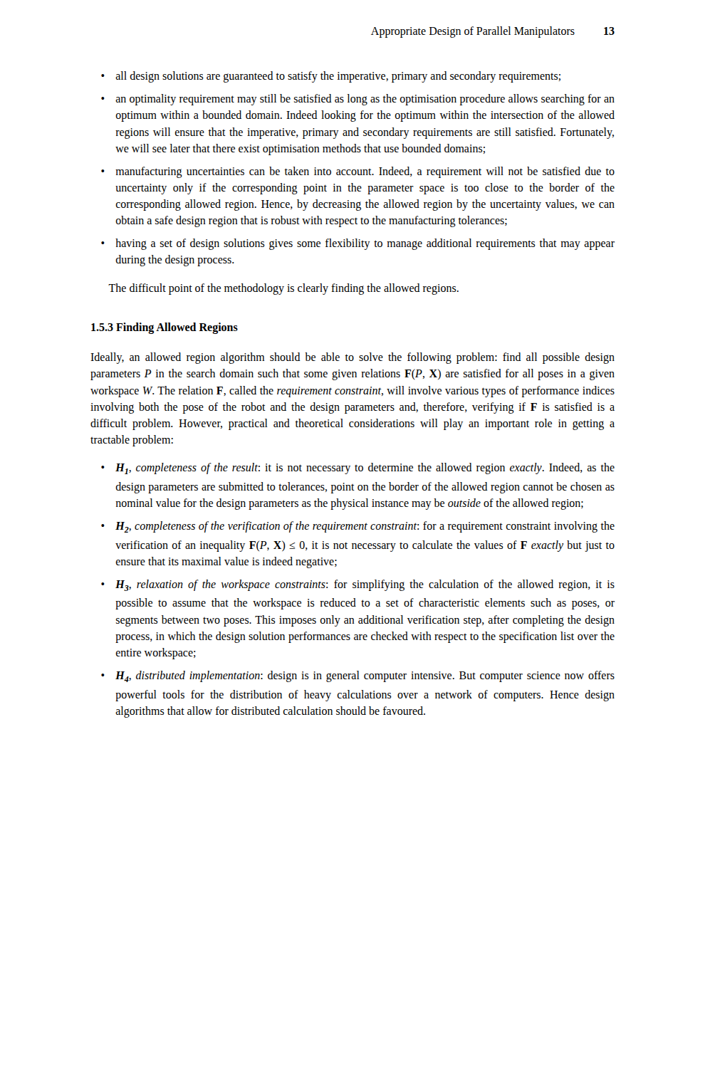Appropriate Design of Parallel Manipulators 13
all design solutions are guaranteed to satisfy the imperative, primary and secondary requirements;
an optimality requirement may still be satisfied as long as the optimisation procedure allows searching for an optimum within a bounded domain. Indeed looking for the optimum within the intersection of the allowed regions will ensure that the imperative, primary and secondary requirements are still satisfied. Fortunately, we will see later that there exist optimisation methods that use bounded domains;
manufacturing uncertainties can be taken into account. Indeed, a requirement will not be satisfied due to uncertainty only if the corresponding point in the parameter space is too close to the border of the corresponding allowed region. Hence, by decreasing the allowed region by the uncertainty values, we can obtain a safe design region that is robust with respect to the manufacturing tolerances;
having a set of design solutions gives some flexibility to manage additional requirements that may appear during the design process.
The difficult point of the methodology is clearly finding the allowed regions.
1.5.3 Finding Allowed Regions
Ideally, an allowed region algorithm should be able to solve the following problem: find all possible design parameters P in the search domain such that some given relations F(P, X) are satisfied for all poses in a given workspace W. The relation F, called the requirement constraint, will involve various types of performance indices involving both the pose of the robot and the design parameters and, therefore, verifying if F is satisfied is a difficult problem. However, practical and theoretical considerations will play an important role in getting a tractable problem:
H1, completeness of the result: it is not necessary to determine the allowed region exactly. Indeed, as the design parameters are submitted to tolerances, point on the border of the allowed region cannot be chosen as nominal value for the design parameters as the physical instance may be outside of the allowed region;
H2, completeness of the verification of the requirement constraint: for a requirement constraint involving the verification of an inequality F(P, X) ≤ 0, it is not necessary to calculate the values of F exactly but just to ensure that its maximal value is indeed negative;
H3, relaxation of the workspace constraints: for simplifying the calculation of the allowed region, it is possible to assume that the workspace is reduced to a set of characteristic elements such as poses, or segments between two poses. This imposes only an additional verification step, after completing the design process, in which the design solution performances are checked with respect to the specification list over the entire workspace;
H4, distributed implementation: design is in general computer intensive. But computer science now offers powerful tools for the distribution of heavy calculations over a network of computers. Hence design algorithms that allow for distributed calculation should be favoured.